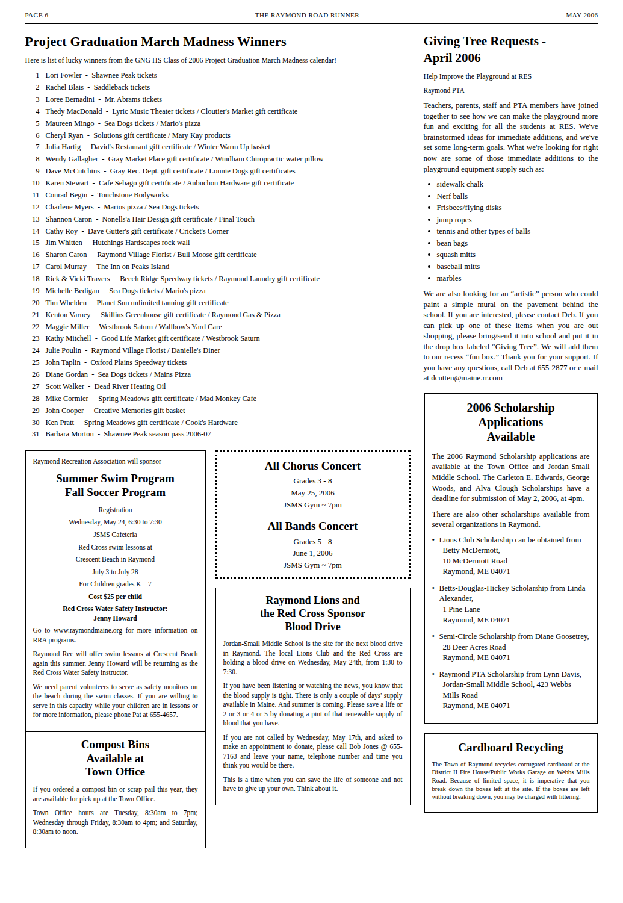PAGE 6
THE RAYMOND ROAD RUNNER
MAY 2006
Project Graduation March Madness Winners
Here is list of lucky winners from the GNG HS Class of 2006 Project Graduation March Madness calendar!
Lori Fowler - Shawnee Peak tickets
Rachel Blais - Saddleback tickets
Loree Bernadini - Mr. Abrams tickets
Thedy MacDonald - Lyric Music Theater tickets / Cloutier's Market gift certificate
Maureen Mingo - Sea Dogs tickets / Mario's pizza
Cheryl Ryan - Solutions gift certificate / Mary Kay products
Julia Hartig - David's Restaurant gift certificate / Winter Warm Up basket
Wendy Gallagher - Gray Market Place gift certificate / Windham Chiropractic water pillow
Dave McCutchins - Gray Rec. Dept. gift certificate / Lonnie Dogs gift certificates
Karen Stewart - Cafe Sebago gift certificate / Aubuchon Hardware gift certificate
Conrad Begin - Touchstone Bodyworks
Charlene Myers - Marios pizza / Sea Dogs tickets
Shannon Caron - Nonells'a Hair Design gift certificate / Final Touch
Cathy Roy - Dave Gutter's gift certificate / Cricket's Corner
Jim Whitten - Hutchings Hardscapes rock wall
Sharon Caron - Raymond Village Florist / Bull Moose gift certificate
Carol Murray - The Inn on Peaks Island
Rick & Vicki Travers - Beech Ridge Speedway tickets / Raymond Laundry gift certificate
Michelle Bedigan - Sea Dogs tickets / Mario's pizza
Tim Whelden - Planet Sun unlimited tanning gift certificate
Kenton Varney - Skillins Greenhouse gift certificate / Raymond Gas & Pizza
Maggie Miller - Westbrook Saturn / Wallbow's Yard Care
Kathy Mitchell - Good Life Market gift certificate / Westbrook Saturn
Julie Poulin - Raymond Village Florist / Danielle's Diner
John Taplin - Oxford Plains Speedway tickets
Diane Gordan - Sea Dogs tickets / Mains Pizza
Scott Walker - Dead River Heating Oil
Mike Cormier - Spring Meadows gift certificate / Mad Monkey Cafe
John Cooper - Creative Memories gift basket
Ken Pratt - Spring Meadows gift certificate / Cook's Hardware
Barbara Morton - Shawnee Peak season pass 2006-07
Raymond Recreation Association will sponsor
Summer Swim Program
Fall Soccer Program
Registration
Wednesday, May 24, 6:30 to 7:30
JSMS Cafeteria
Red Cross swim lessons at
Crescent Beach in Raymond
July 3 to July 28
For Children grades K – 7
Cost $25 per child
Red Cross Water Safety Instructor:
Jenny Howard
Go to www.raymondmaine.org for more information on RRA programs.
Raymond Rec will offer swim lessons at Crescent Beach again this summer. Jenny Howard will be returning as the Red Cross Water Safety instructor.
We need parent volunteers to serve as safety monitors on the beach during the swim classes. If you are willing to serve in this capacity while your children are in lessons or for more information, please phone Pat at 655-4657.
Compost Bins
Available at
Town Office
If you ordered a compost bin or scrap pail this year, they are available for pick up at the Town Office.
Town Office hours are Tuesday, 8:30am to 7pm; Wednesday through Friday, 8:30am to 4pm; and Saturday, 8:30am to noon.
All Chorus Concert
Grades 3 - 8
May 25, 2006
JSMS Gym ~ 7pm
All Bands Concert
Grades 5 - 8
June 1, 2006
JSMS Gym ~ 7pm
Raymond Lions and
the Red Cross Sponsor
Blood Drive
Jordan-Small Middle School is the site for the next blood drive in Raymond. The local Lions Club and the Red Cross are holding a blood drive on Wednesday, May 24th, from 1:30 to 7:30.
If you have been listening or watching the news, you know that the blood supply is tight. There is only a couple of days' supply available in Maine. And summer is coming. Please save a life or 2 or 3 or 4 or 5 by donating a pint of that renewable supply of blood that you have.
If you are not called by Wednesday, May 17th, and asked to make an appointment to donate, please call Bob Jones @ 655-7163 and leave your name, telephone number and time you think you would be there.
This is a time when you can save the life of someone and not have to give up your own. Think about it.
Giving Tree Requests -
April 2006
Help Improve the Playground at RES
Raymond PTA
Teachers, parents, staff and PTA members have joined together to see how we can make the playground more fun and exciting for all the students at RES. We've brainstormed ideas for immediate additions, and we've set some long-term goals. What we're looking for right now are some of those immediate additions to the playground equipment supply such as:
sidewalk chalk
Nerf balls
Frisbees/flying disks
jump ropes
tennis and other types of balls
bean bags
squash mitts
baseball mitts
marbles
We are also looking for an “artistic” person who could paint a simple mural on the pavement behind the school. If you are interested, please contact Deb. If you can pick up one of these items when you are out shopping, please bring/send it into school and put it in the drop box labeled “Giving Tree”. We will add them to our recess “fun box.” Thank you for your support. If you have any questions, call Deb at 655-2877 or e-mail at dcutten@maine.rr.com
2006 Scholarship
Applications
Available
The 2006 Raymond Scholarship applications are available at the Town Office and Jordan-Small Middle School. The Carleton E. Edwards, George Woods, and Alva Clough Scholarships have a deadline for submission of May 2, 2006, at 4pm.
There are also other scholarships available from several organizations in Raymond.
Lions Club Scholarship can be obtained from Betty McDermott, 10 McDermott Road Raymond, ME 04071
Betts-Douglas-Hickey Scholarship from Linda Alexander, 1 Pine Lane Raymond, ME 04071
Semi-Circle Scholarship from Diane Goosetrey, 28 Deer Acres Road Raymond, ME 04071
Raymond PTA Scholarship from Lynn Davis, Jordan-Small Middle School, 423 Webbs Mills Road Raymond, ME 04071
Cardboard Recycling
The Town of Raymond recycles corrugated cardboard at the District II Fire House/Public Works Garage on Webbs Mills Road. Because of limited space, it is imperative that you break down the boxes left at the site. If the boxes are left without breaking down, you may be charged with littering.